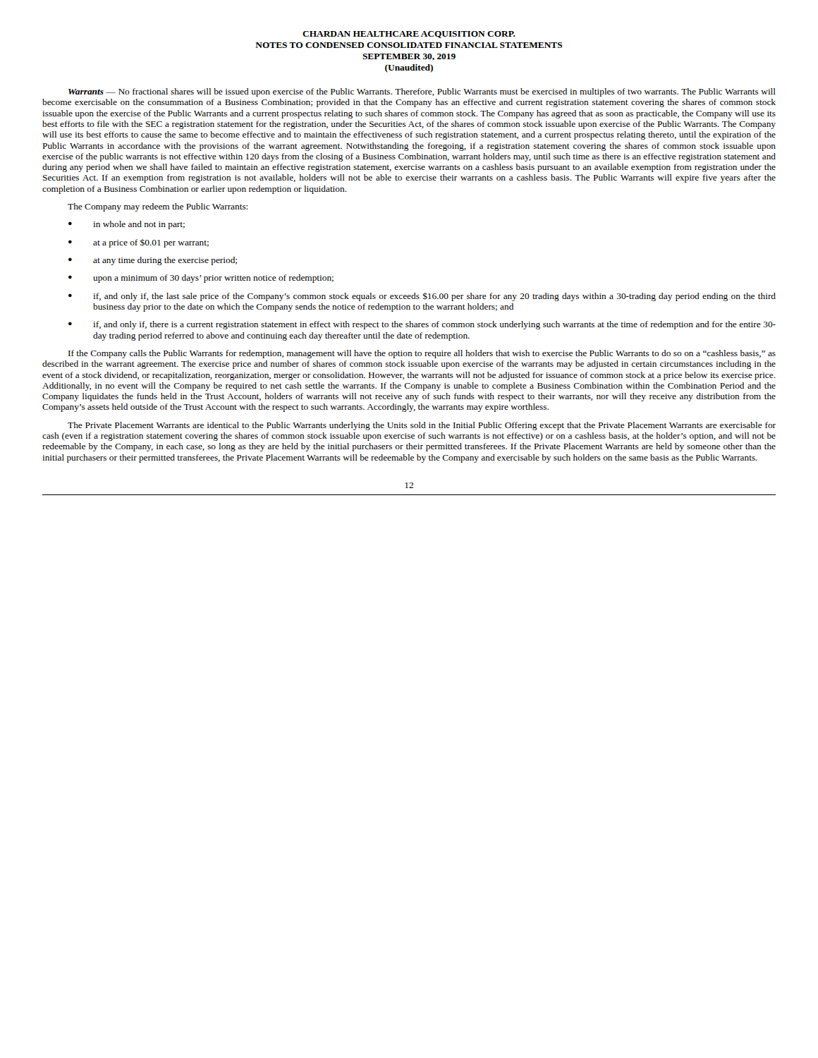CHARDAN HEALTHCARE ACQUISITION CORP.
NOTES TO CONDENSED CONSOLIDATED FINANCIAL STATEMENTS
SEPTEMBER 30, 2019
(Unaudited)
Warrants — No fractional shares will be issued upon exercise of the Public Warrants. Therefore, Public Warrants must be exercised in multiples of two warrants. The Public Warrants will become exercisable on the consummation of a Business Combination; provided in that the Company has an effective and current registration statement covering the shares of common stock issuable upon the exercise of the Public Warrants and a current prospectus relating to such shares of common stock. The Company has agreed that as soon as practicable, the Company will use its best efforts to file with the SEC a registration statement for the registration, under the Securities Act, of the shares of common stock issuable upon exercise of the Public Warrants. The Company will use its best efforts to cause the same to become effective and to maintain the effectiveness of such registration statement, and a current prospectus relating thereto, until the expiration of the Public Warrants in accordance with the provisions of the warrant agreement. Notwithstanding the foregoing, if a registration statement covering the shares of common stock issuable upon exercise of the public warrants is not effective within 120 days from the closing of a Business Combination, warrant holders may, until such time as there is an effective registration statement and during any period when we shall have failed to maintain an effective registration statement, exercise warrants on a cashless basis pursuant to an available exemption from registration under the Securities Act. If an exemption from registration is not available, holders will not be able to exercise their warrants on a cashless basis. The Public Warrants will expire five years after the completion of a Business Combination or earlier upon redemption or liquidation.
The Company may redeem the Public Warrants:
in whole and not in part;
at a price of $0.01 per warrant;
at any time during the exercise period;
upon a minimum of 30 days’ prior written notice of redemption;
if, and only if, the last sale price of the Company’s common stock equals or exceeds $16.00 per share for any 20 trading days within a 30-trading day period ending on the third business day prior to the date on which the Company sends the notice of redemption to the warrant holders; and
if, and only if, there is a current registration statement in effect with respect to the shares of common stock underlying such warrants at the time of redemption and for the entire 30-day trading period referred to above and continuing each day thereafter until the date of redemption.
If the Company calls the Public Warrants for redemption, management will have the option to require all holders that wish to exercise the Public Warrants to do so on a “cashless basis,” as described in the warrant agreement. The exercise price and number of shares of common stock issuable upon exercise of the warrants may be adjusted in certain circumstances including in the event of a stock dividend, or recapitalization, reorganization, merger or consolidation. However, the warrants will not be adjusted for issuance of common stock at a price below its exercise price. Additionally, in no event will the Company be required to net cash settle the warrants. If the Company is unable to complete a Business Combination within the Combination Period and the Company liquidates the funds held in the Trust Account, holders of warrants will not receive any of such funds with respect to their warrants, nor will they receive any distribution from the Company’s assets held outside of the Trust Account with the respect to such warrants. Accordingly, the warrants may expire worthless.
The Private Placement Warrants are identical to the Public Warrants underlying the Units sold in the Initial Public Offering except that the Private Placement Warrants are exercisable for cash (even if a registration statement covering the shares of common stock issuable upon exercise of such warrants is not effective) or on a cashless basis, at the holder’s option, and will not be redeemable by the Company, in each case, so long as they are held by the initial purchasers or their permitted transferees. If the Private Placement Warrants are held by someone other than the initial purchasers or their permitted transferees, the Private Placement Warrants will be redeemable by the Company and exercisable by such holders on the same basis as the Public Warrants.
12